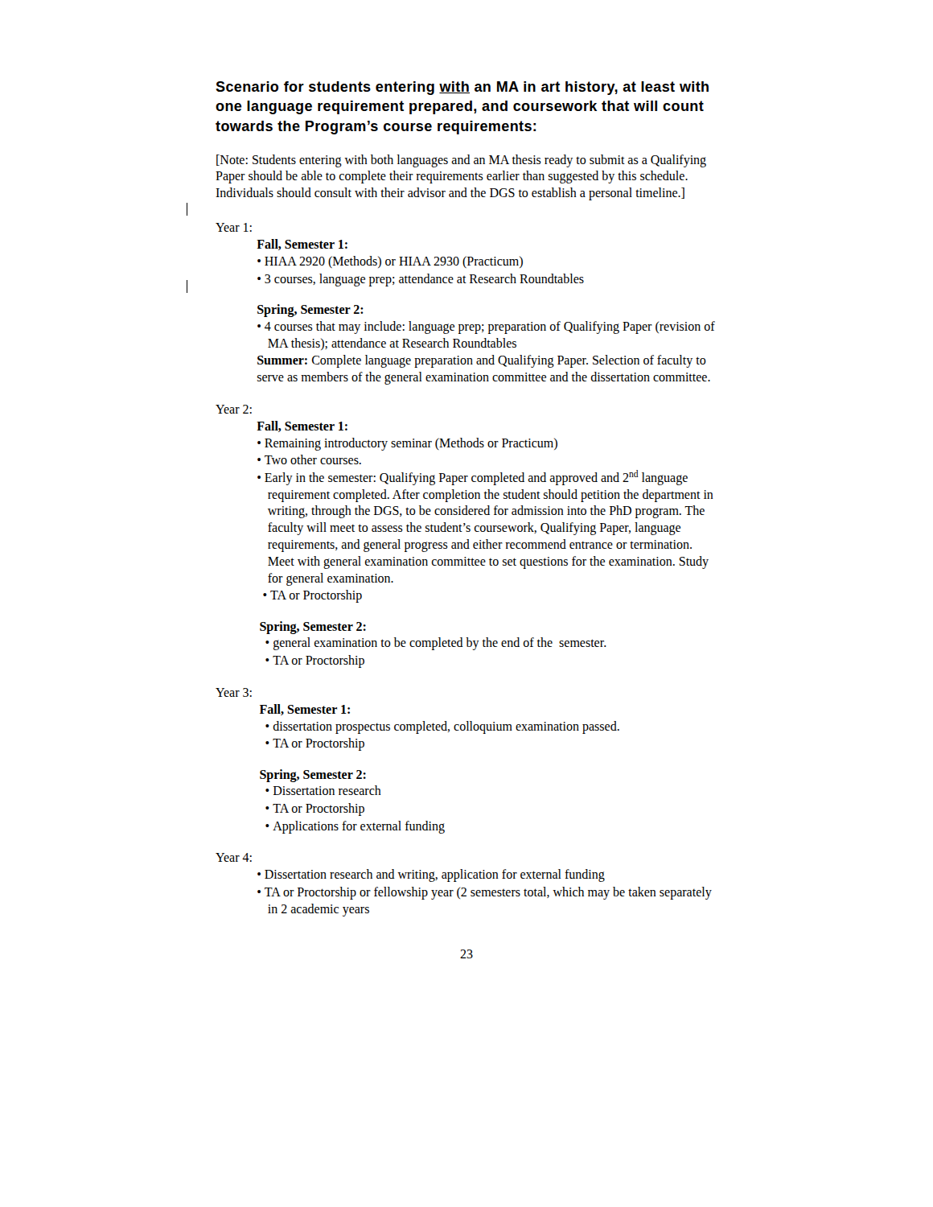Scenario for students entering with an MA in art history, at least with one language requirement prepared, and coursework that will count towards the Program’s course requirements:
[Note: Students entering with both languages and an MA thesis ready to submit as a Qualifying Paper should be able to complete their requirements earlier than suggested by this schedule. Individuals should consult with their advisor and the DGS to establish a personal timeline.]
Year 1:
Fall, Semester 1:
HIAA 2920 (Methods) or HIAA 2930 (Practicum)
3 courses, language prep; attendance at Research Roundtables
Spring, Semester 2:
4 courses that may include: language prep; preparation of Qualifying Paper (revision of MA thesis); attendance at Research Roundtables
Summer: Complete language preparation and Qualifying Paper. Selection of faculty to serve as members of the general examination committee and the dissertation committee.
Year 2:
Fall, Semester 1:
Remaining introductory seminar (Methods or Practicum)
Two other courses.
Early in the semester: Qualifying Paper completed and approved and 2nd language requirement completed. After completion the student should petition the department in writing, through the DGS, to be considered for admission into the PhD program. The faculty will meet to assess the student’s coursework, Qualifying Paper, language requirements, and general progress and either recommend entrance or termination. Meet with general examination committee to set questions for the examination. Study for general examination.
TA or Proctorship
Spring, Semester 2:
general examination to be completed by the end of the semester.
TA or Proctorship
Year 3:
Fall, Semester 1:
dissertation prospectus completed, colloquium examination passed.
TA or Proctorship
Spring, Semester 2:
Dissertation research
TA or Proctorship
Applications for external funding
Year 4:
Dissertation research and writing, application for external funding
TA or Proctorship or fellowship year (2 semesters total, which may be taken separately in 2 academic years
23